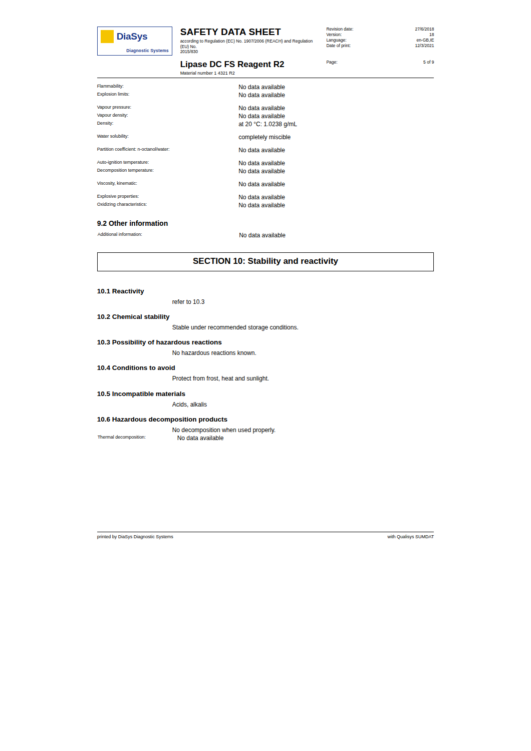DiaSys
Diagnostic Systems
SAFETY DATA SHEET
according to Regulation (EC) No. 1907/2006 (REACH) and Regulation (EU) No.
2015/830
Lipase DC FS Reagent R2
Material number 1 4321 R2
| Revision date: | 27/6/2018 |
| Version: | 18 |
| Language: | en-GB,IE |
| Date of print: | 12/3/2021 |
Page: 5 of 9
| Flammability: | No data available |
| Explosion limits: | No data available |
| Vapour pressure: | No data available |
| Vapour density: | No data available |
| Density: | at 20 °C: 1.0238 g/mL |
| Water solubility: | completely miscible |
| Partition coefficient: n-octanol/water: | No data available |
| Auto-ignition temperature: | No data available |
| Decomposition temperature: | No data available |
| Viscosity, kinematic: | No data available |
| Explosive properties: | No data available |
| Oxidizing characteristics: | No data available |
9.2 Other information
| Additional information: | No data available |
SECTION 10: Stability and reactivity
10.1 Reactivity
refer to 10.3
10.2 Chemical stability
Stable under recommended storage conditions.
10.3 Possibility of hazardous reactions
No hazardous reactions known.
10.4 Conditions to avoid
Protect from frost, heat and sunlight.
10.5 Incompatible materials
Acids, alkalis
10.6 Hazardous decomposition products
No decomposition when used properly.
| Thermal decomposition: | No data available |
printed by DiaSys Diagnostic Systems with Qualisys SUMDAT